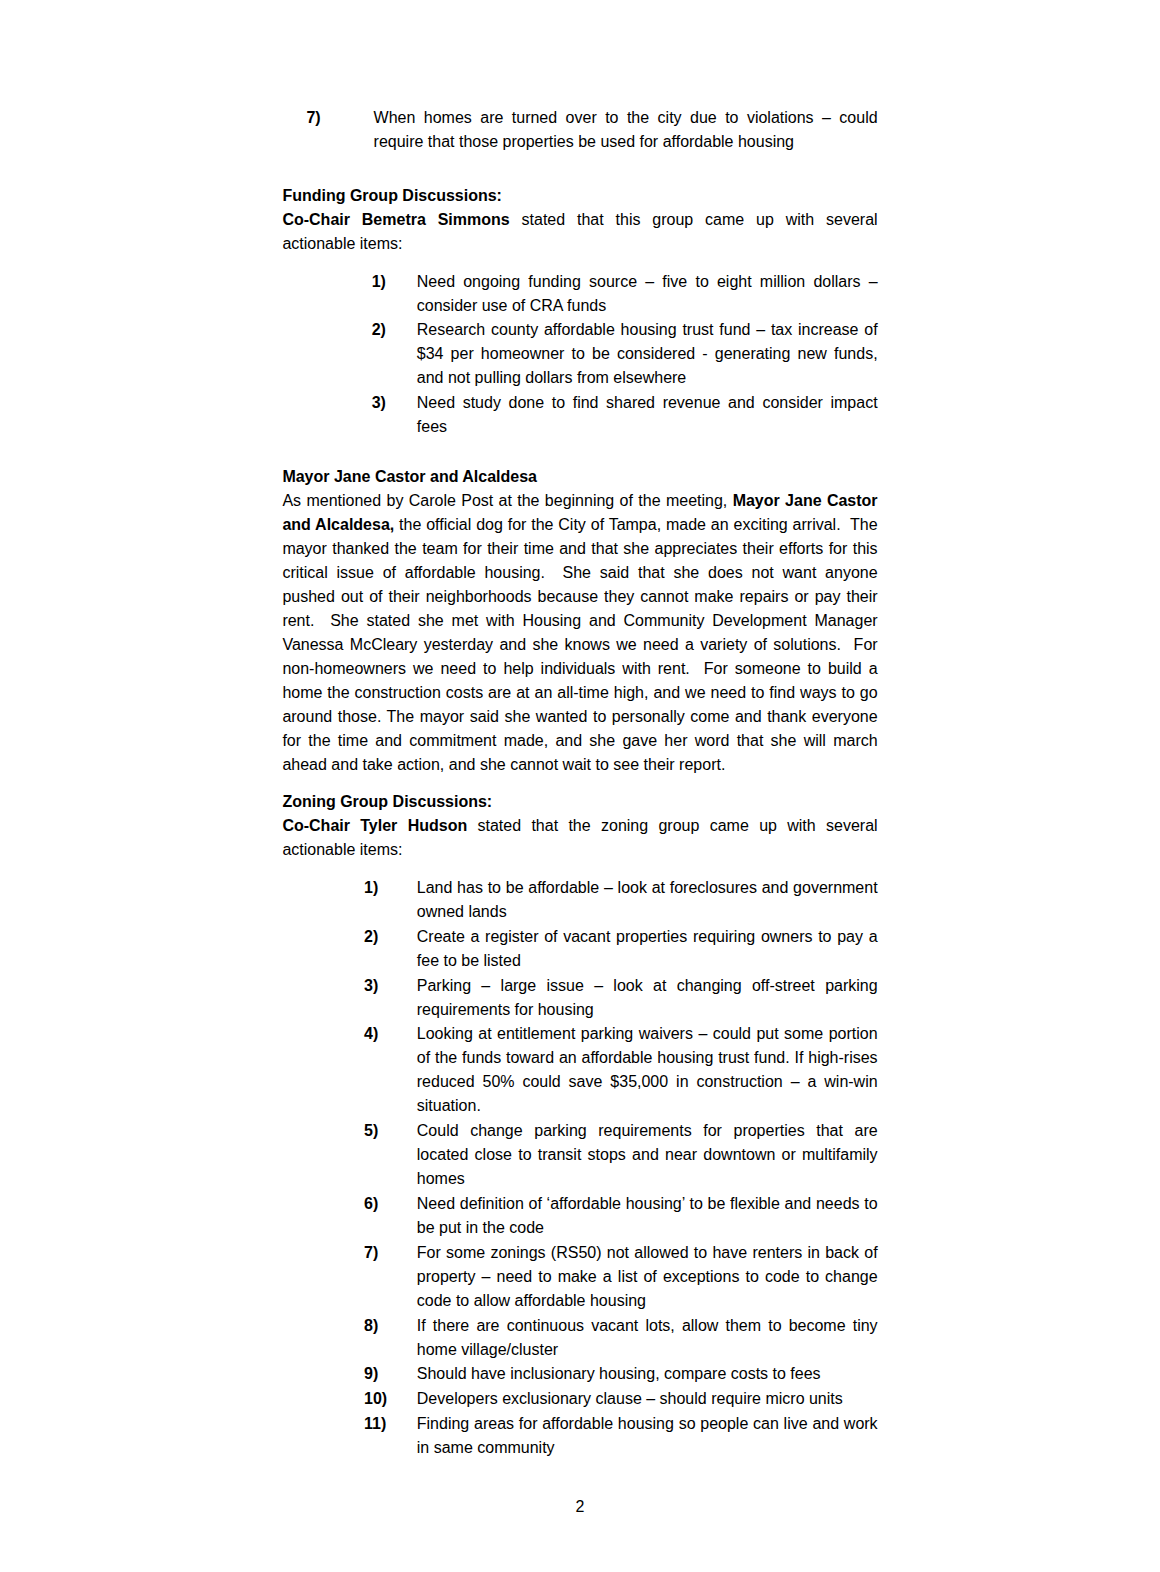7) When homes are turned over to the city due to violations – could require that those properties be used for affordable housing
Funding Group Discussions:
Co-Chair Bemetra Simmons stated that this group came up with several actionable items:
Need ongoing funding source – five to eight million dollars – consider use of CRA funds
Research county affordable housing trust fund – tax increase of $34 per homeowner to be considered - generating new funds, and not pulling dollars from elsewhere
Need study done to find shared revenue and consider impact fees
Mayor Jane Castor and Alcaldesa
As mentioned by Carole Post at the beginning of the meeting, Mayor Jane Castor and Alcaldesa, the official dog for the City of Tampa, made an exciting arrival. The mayor thanked the team for their time and that she appreciates their efforts for this critical issue of affordable housing. She said that she does not want anyone pushed out of their neighborhoods because they cannot make repairs or pay their rent. She stated she met with Housing and Community Development Manager Vanessa McCleary yesterday and she knows we need a variety of solutions. For non-homeowners we need to help individuals with rent. For someone to build a home the construction costs are at an all-time high, and we need to find ways to go around those. The mayor said she wanted to personally come and thank everyone for the time and commitment made, and she gave her word that she will march ahead and take action, and she cannot wait to see their report.
Zoning Group Discussions:
Co-Chair Tyler Hudson stated that the zoning group came up with several actionable items:
Land has to be affordable – look at foreclosures and government owned lands
Create a register of vacant properties requiring owners to pay a fee to be listed
Parking – large issue – look at changing off-street parking requirements for housing
Looking at entitlement parking waivers – could put some portion of the funds toward an affordable housing trust fund. If high-rises reduced 50% could save $35,000 in construction – a win-win situation.
Could change parking requirements for properties that are located close to transit stops and near downtown or multifamily homes
Need definition of ‘affordable housing’ to be flexible and needs to be put in the code
For some zonings (RS50) not allowed to have renters in back of property – need to make a list of exceptions to code to change code to allow affordable housing
If there are continuous vacant lots, allow them to become tiny home village/cluster
Should have inclusionary housing, compare costs to fees
Developers exclusionary clause – should require micro units
Finding areas for affordable housing so people can live and work in same community
2